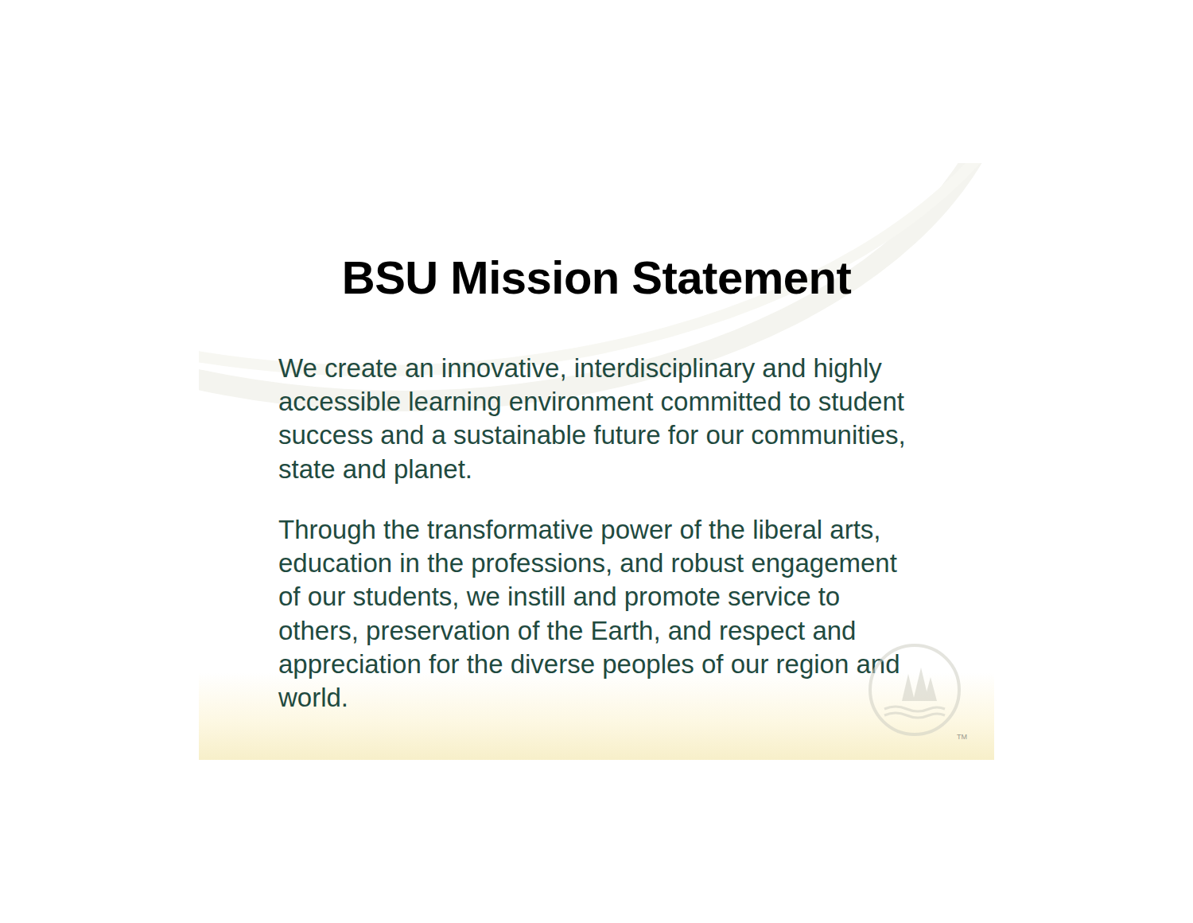BSU Mission Statement
We create an innovative, interdisciplinary and highly accessible learning environment committed to student success and a sustainable future for our communities, state and planet.
Through the transformative power of the liberal arts, education in the professions, and robust engagement of our students, we instill and promote service to others, preservation of the Earth, and respect and appreciation for the diverse peoples of our region and world.
TM